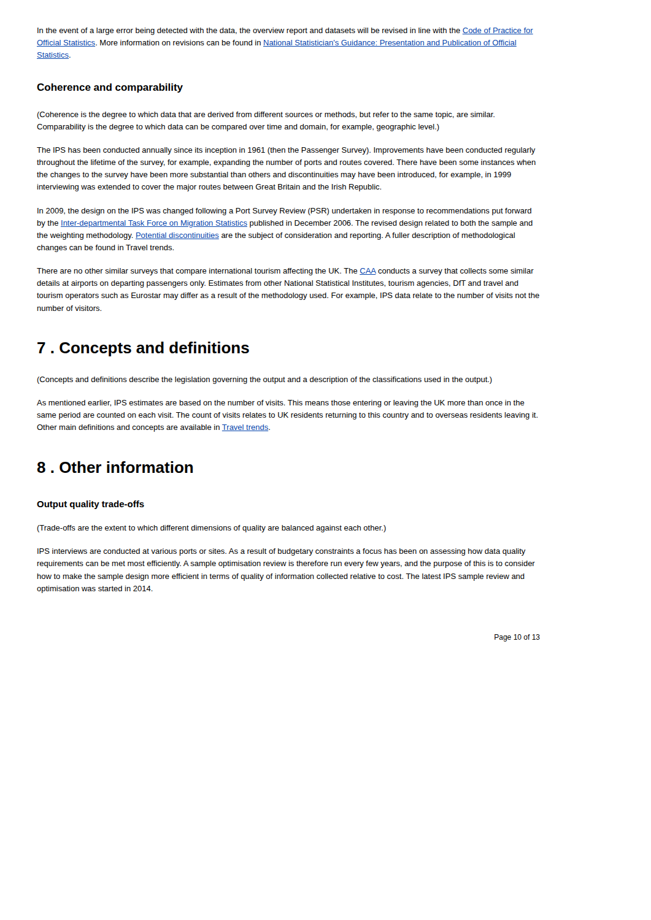In the event of a large error being detected with the data, the overview report and datasets will be revised in line with the Code of Practice for Official Statistics. More information on revisions can be found in National Statistician's Guidance: Presentation and Publication of Official Statistics.
Coherence and comparability
(Coherence is the degree to which data that are derived from different sources or methods, but refer to the same topic, are similar. Comparability is the degree to which data can be compared over time and domain, for example, geographic level.)
The IPS has been conducted annually since its inception in 1961 (then the Passenger Survey). Improvements have been conducted regularly throughout the lifetime of the survey, for example, expanding the number of ports and routes covered. There have been some instances when the changes to the survey have been more substantial than others and discontinuities may have been introduced, for example, in 1999 interviewing was extended to cover the major routes between Great Britain and the Irish Republic.
In 2009, the design on the IPS was changed following a Port Survey Review (PSR) undertaken in response to recommendations put forward by the Inter-departmental Task Force on Migration Statistics published in December 2006. The revised design related to both the sample and the weighting methodology. Potential discontinuities are the subject of consideration and reporting. A fuller description of methodological changes can be found in Travel trends.
There are no other similar surveys that compare international tourism affecting the UK. The CAA conducts a survey that collects some similar details at airports on departing passengers only. Estimates from other National Statistical Institutes, tourism agencies, DfT and travel and tourism operators such as Eurostar may differ as a result of the methodology used. For example, IPS data relate to the number of visits not the number of visitors.
7 . Concepts and definitions
(Concepts and definitions describe the legislation governing the output and a description of the classifications used in the output.)
As mentioned earlier, IPS estimates are based on the number of visits. This means those entering or leaving the UK more than once in the same period are counted on each visit. The count of visits relates to UK residents returning to this country and to overseas residents leaving it. Other main definitions and concepts are available in Travel trends.
8 . Other information
Output quality trade-offs
(Trade-offs are the extent to which different dimensions of quality are balanced against each other.)
IPS interviews are conducted at various ports or sites. As a result of budgetary constraints a focus has been on assessing how data quality requirements can be met most efficiently. A sample optimisation review is therefore run every few years, and the purpose of this is to consider how to make the sample design more efficient in terms of quality of information collected relative to cost. The latest IPS sample review and optimisation was started in 2014.
Page 10 of 13